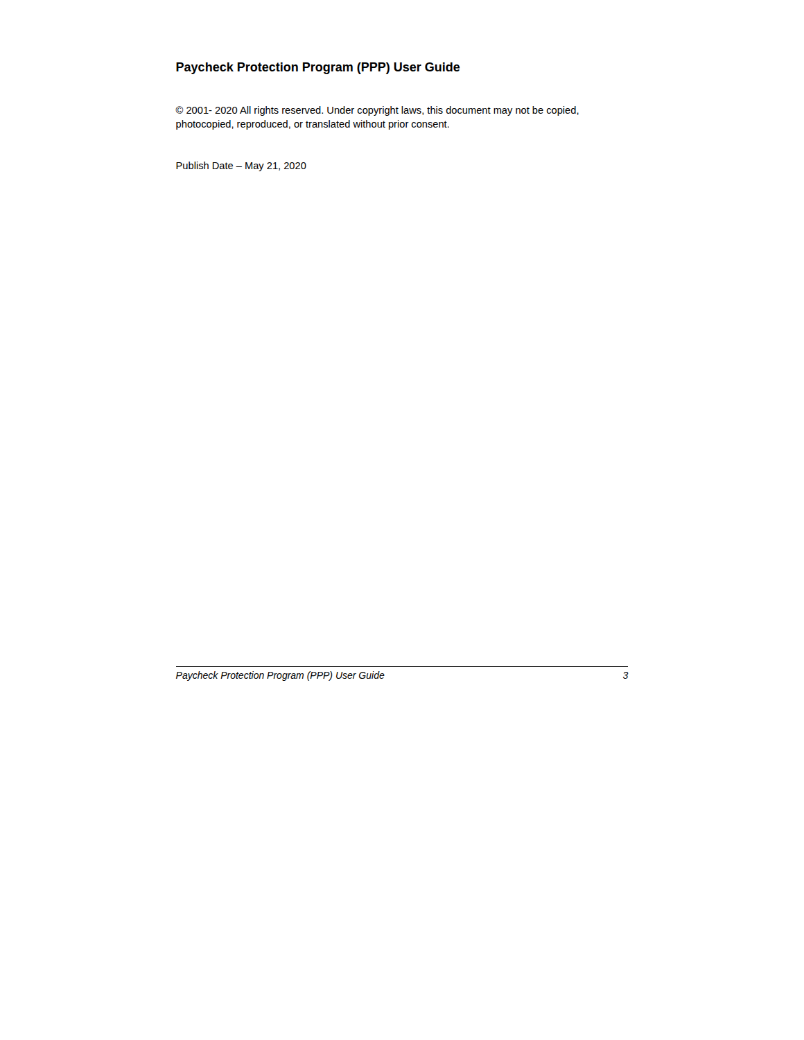Paycheck Protection Program (PPP) User Guide
© 2001- 2020 All rights reserved. Under copyright laws, this document may not be copied, photocopied, reproduced, or translated without prior consent.
Publish Date – May 21, 2020
Paycheck Protection Program (PPP) User Guide 3